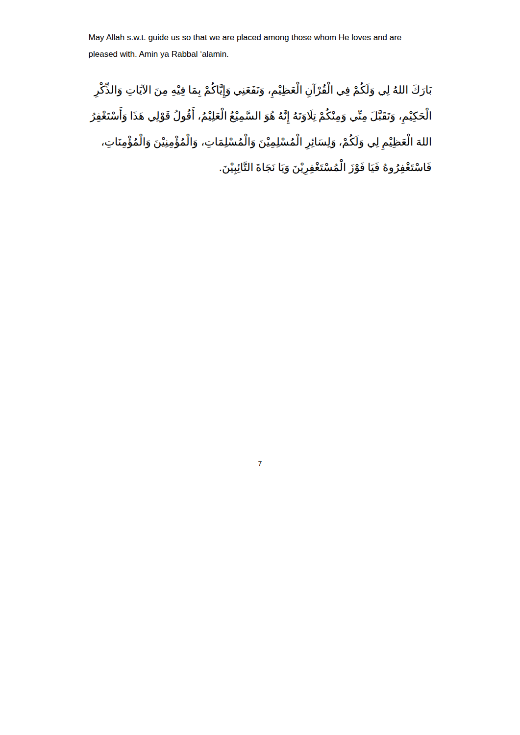May Allah s.w.t. guide us so that we are placed among those whom He loves and are pleased with. Amin ya Rabbal ‘alamin.
بَارَكَ اللهُ لِي وَلَكُمْ فِي الْقُرْآنِ الْعَظِيْمِ، وَنَفَعَنِي وَإِيَّاكُمْ بِمَا فِيْهِ مِنَ الآيَاتِ وَالذِّكْرِ الْحَكِيْمِ، وَتَقَبَّلَ مِنِّي وَمِنْكُمْ تِلَاوَتَهُ إِنَّهُ هُوَ السَّمِيْعُ الْعَلِيْمُ، أَقُولُ قَوْلِي هَذَا وَأَسْتَغْفِرُ اللهَ الْعَظِيْمِ لِي وَلَكُمْ، وَلِسَائِرِ الْمُسْلِمِيْنَ وَالْمُسْلِمَاتِ، وَالْمُؤْمِنِيْنَ وَالْمُؤْمِنَاتِ، فَاسْتَغْفِرُوهُ فَيَا فَوْزَ الْمُسْتَغْفِرِيْنَ وَيَا نَجَاةَ التَّائِبِيْنَ.
7